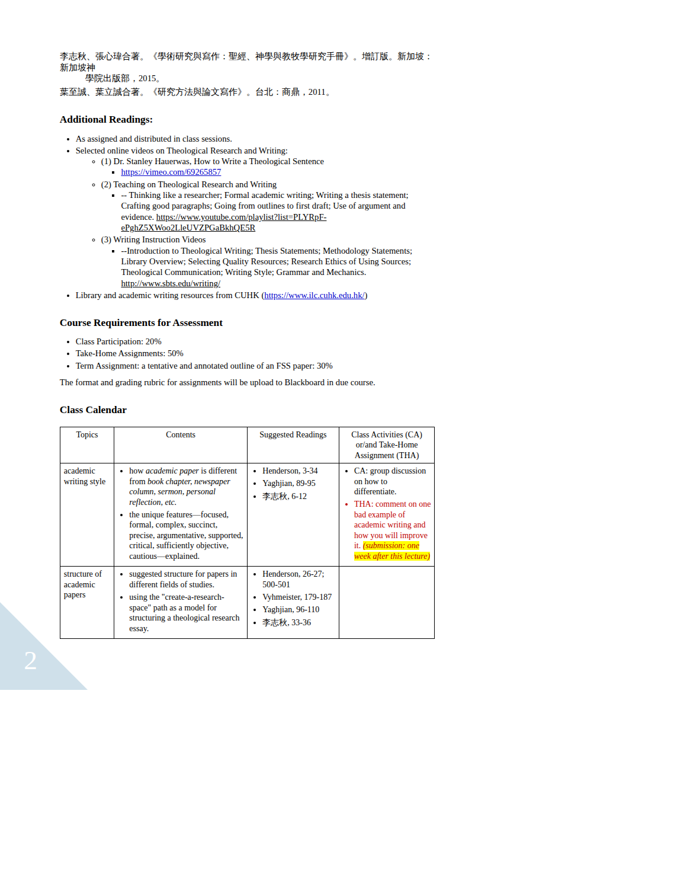2
李志秋、張心瑋合著。《學術研究與寫作：聖經、神學與教牧學研究手冊》。增訂版。新加坡：新加坡神 學院出版部，2015。
葉至誠、葉立誠合著。《研究方法與論文寫作》。台北：商鼎，2011。
Additional Readings:
As assigned and distributed in class sessions.
Selected online videos on Theological Research and Writing:
(1) Dr. Stanley Hauerwas, How to Write a Theological Sentence
https://vimeo.com/69265857
(2) Teaching on Theological Research and Writing
-- Thinking like a researcher; Formal academic writing; Writing a thesis statement; Crafting good paragraphs; Going from outlines to first draft; Use of argument and evidence. https://www.youtube.com/playlist?list=PLYRpF-ePghZ5XWoo2LleUVZPGaBkhQE5R
(3) Writing Instruction Videos
--Introduction to Theological Writing; Thesis Statements; Methodology Statements; Library Overview; Selecting Quality Resources; Research Ethics of Using Sources; Theological Communication; Writing Style; Grammar and Mechanics. http://www.sbts.edu/writing/
Library and academic writing resources from CUHK (https://www.ilc.cuhk.edu.hk/)
Course Requirements for Assessment
Class Participation: 20%
Take-Home Assignments: 50%
Term Assignment: a tentative and annotated outline of an FSS paper: 30%
The format and grading rubric for assignments will be upload to Blackboard in due course.
Class Calendar
| Topics | Contents | Suggested Readings | Class Activities (CA) or/and Take-Home Assignment (THA) |
| --- | --- | --- | --- |
| academic writing style | how academic paper is different from book chapter, newspaper column, sermon, personal reflection, etc. the unique features—focused, formal, complex, succinct, precise, argumentative, supported, critical, sufficiently objective, cautious—explained. | Henderson, 3-34 Yaghjian, 89-95 李志秋 , 6-12 | CA: group discussion on how to differentiate. THA: comment on one bad example of academic writing and how you will improve it. (submission: one week after this lecture) |
| structure of academic papers | suggested structure for papers in different fields of studies. using the "create-a-research-space" path as a model for structuring a theological research essay. | Henderson, 26-27; 500-501 Vyhmeister, 179-187 Yaghjian, 96-110 李志秋 , 33-36 | |